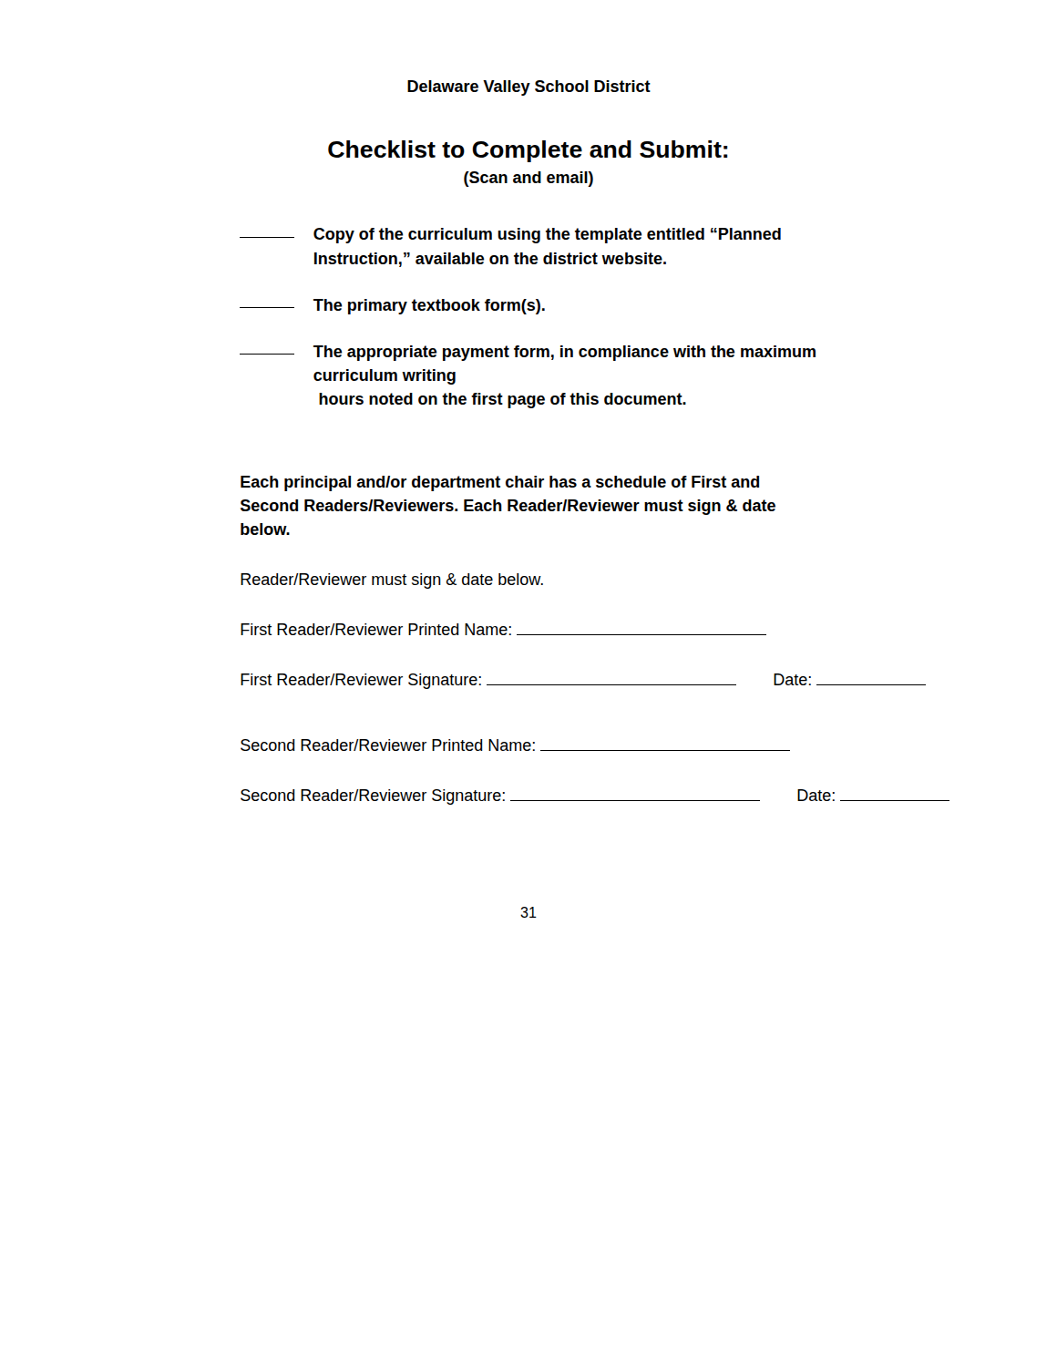Delaware Valley School District
Checklist to Complete and Submit:
(Scan and email)
Copy of the curriculum using the template entitled “Planned Instruction,” available on the district website.
The primary textbook form(s).
The appropriate payment form, in compliance with the maximum curriculum writing hours noted on the first page of this document.
Each principal and/or department chair has a schedule of First and Second Readers/Reviewers. Each Reader/Reviewer must sign & date below.
Reader/Reviewer must sign & date below.
First Reader/Reviewer Printed Name:
First Reader/Reviewer Signature: Date:
Second Reader/Reviewer Printed Name:
Second Reader/Reviewer Signature: Date:
31